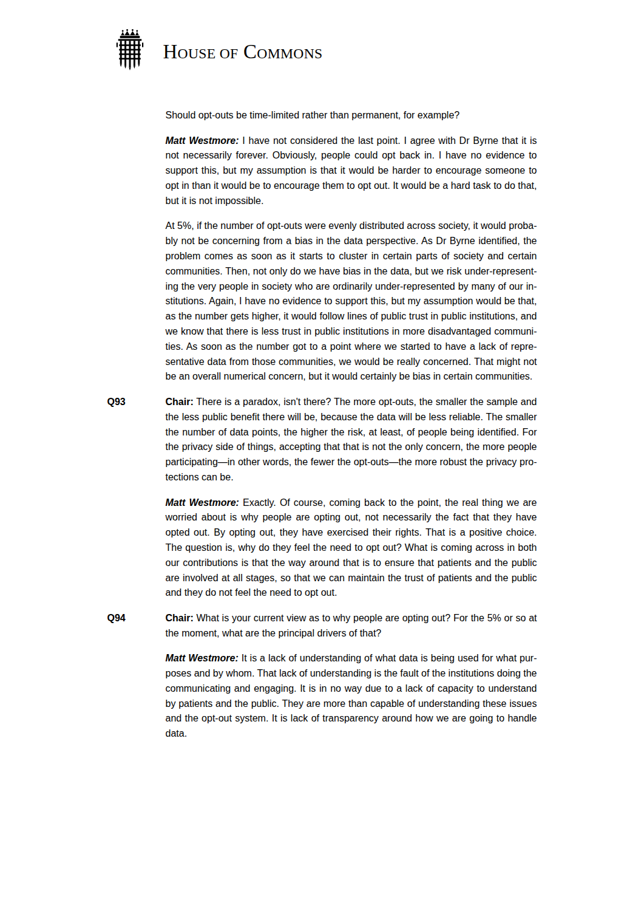HOUSE OF COMMONS
Should opt-outs be time-limited rather than permanent, for example?
Matt Westmore: I have not considered the last point. I agree with Dr Byrne that it is not necessarily forever. Obviously, people could opt back in. I have no evidence to support this, but my assumption is that it would be harder to encourage someone to opt in than it would be to encourage them to opt out. It would be a hard task to do that, but it is not impossible.
At 5%, if the number of opt-outs were evenly distributed across society, it would probably not be concerning from a bias in the data perspective. As Dr Byrne identified, the problem comes as soon as it starts to cluster in certain parts of society and certain communities. Then, not only do we have bias in the data, but we risk under-representing the very people in society who are ordinarily under-represented by many of our institutions. Again, I have no evidence to support this, but my assumption would be that, as the number gets higher, it would follow lines of public trust in public institutions, and we know that there is less trust in public institutions in more disadvantaged communities. As soon as the number got to a point where we started to have a lack of representative data from those communities, we would be really concerned. That might not be an overall numerical concern, but it would certainly be bias in certain communities.
Q93
Chair: There is a paradox, isn't there? The more opt-outs, the smaller the sample and the less public benefit there will be, because the data will be less reliable. The smaller the number of data points, the higher the risk, at least, of people being identified. For the privacy side of things, accepting that that is not the only concern, the more people participating—in other words, the fewer the opt-outs—the more robust the privacy protections can be.
Matt Westmore: Exactly. Of course, coming back to the point, the real thing we are worried about is why people are opting out, not necessarily the fact that they have opted out. By opting out, they have exercised their rights. That is a positive choice. The question is, why do they feel the need to opt out? What is coming across in both our contributions is that the way around that is to ensure that patients and the public are involved at all stages, so that we can maintain the trust of patients and the public and they do not feel the need to opt out.
Q94
Chair: What is your current view as to why people are opting out? For the 5% or so at the moment, what are the principal drivers of that?
Matt Westmore: It is a lack of understanding of what data is being used for what purposes and by whom. That lack of understanding is the fault of the institutions doing the communicating and engaging. It is in no way due to a lack of capacity to understand by patients and the public. They are more than capable of understanding these issues and the opt-out system. It is lack of transparency around how we are going to handle data.